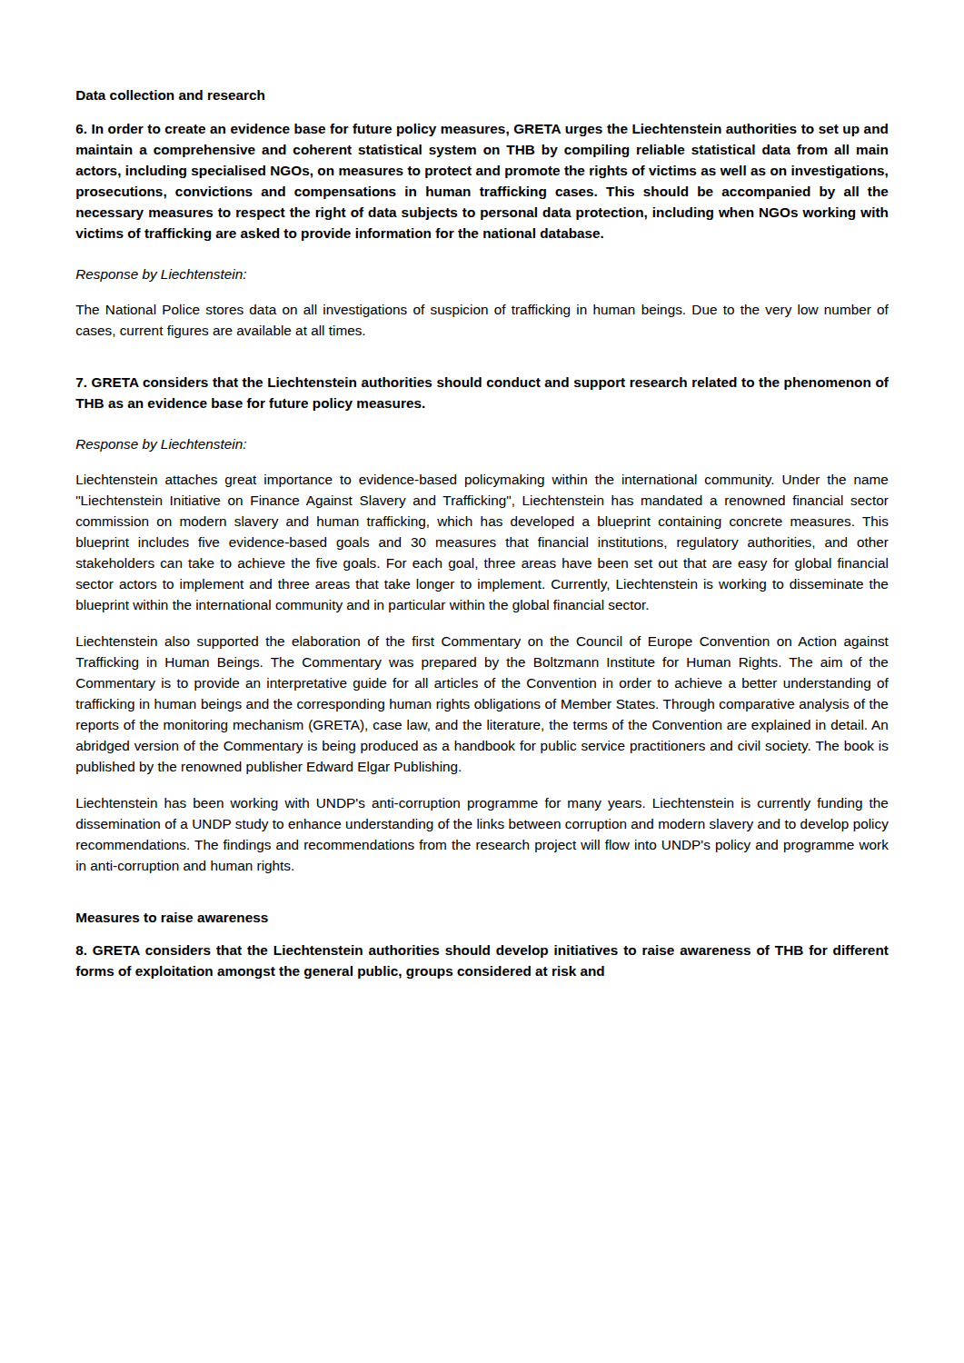Data collection and research
6. In order to create an evidence base for future policy measures, GRETA urges the Liechtenstein authorities to set up and maintain a comprehensive and coherent statistical system on THB by compiling reliable statistical data from all main actors, including specialised NGOs, on measures to protect and promote the rights of victims as well as on investigations, prosecutions, convictions and compensations in human trafficking cases. This should be accompanied by all the necessary measures to respect the right of data subjects to personal data protection, including when NGOs working with victims of trafficking are asked to provide information for the national database.
Response by Liechtenstein:
The National Police stores data on all investigations of suspicion of trafficking in human beings. Due to the very low number of cases, current figures are available at all times.
7. GRETA considers that the Liechtenstein authorities should conduct and support research related to the phenomenon of THB as an evidence base for future policy measures.
Response by Liechtenstein:
Liechtenstein attaches great importance to evidence-based policymaking within the international community. Under the name "Liechtenstein Initiative on Finance Against Slavery and Trafficking", Liechtenstein has mandated a renowned financial sector commission on modern slavery and human trafficking, which has developed a blueprint containing concrete measures. This blueprint includes five evidence-based goals and 30 measures that financial institutions, regulatory authorities, and other stakeholders can take to achieve the five goals. For each goal, three areas have been set out that are easy for global financial sector actors to implement and three areas that take longer to implement. Currently, Liechtenstein is working to disseminate the blueprint within the international community and in particular within the global financial sector.
Liechtenstein also supported the elaboration of the first Commentary on the Council of Europe Convention on Action against Trafficking in Human Beings. The Commentary was prepared by the Boltzmann Institute for Human Rights. The aim of the Commentary is to provide an interpretative guide for all articles of the Convention in order to achieve a better understanding of trafficking in human beings and the corresponding human rights obligations of Member States. Through comparative analysis of the reports of the monitoring mechanism (GRETA), case law, and the literature, the terms of the Convention are explained in detail. An abridged version of the Commentary is being produced as a handbook for public service practitioners and civil society. The book is published by the renowned publisher Edward Elgar Publishing.
Liechtenstein has been working with UNDP's anti-corruption programme for many years. Liechtenstein is currently funding the dissemination of a UNDP study to enhance understanding of the links between corruption and modern slavery and to develop policy recommendations. The findings and recommendations from the research project will flow into UNDP's policy and programme work in anti-corruption and human rights.
Measures to raise awareness
8. GRETA considers that the Liechtenstein authorities should develop initiatives to raise awareness of THB for different forms of exploitation amongst the general public, groups considered at risk and